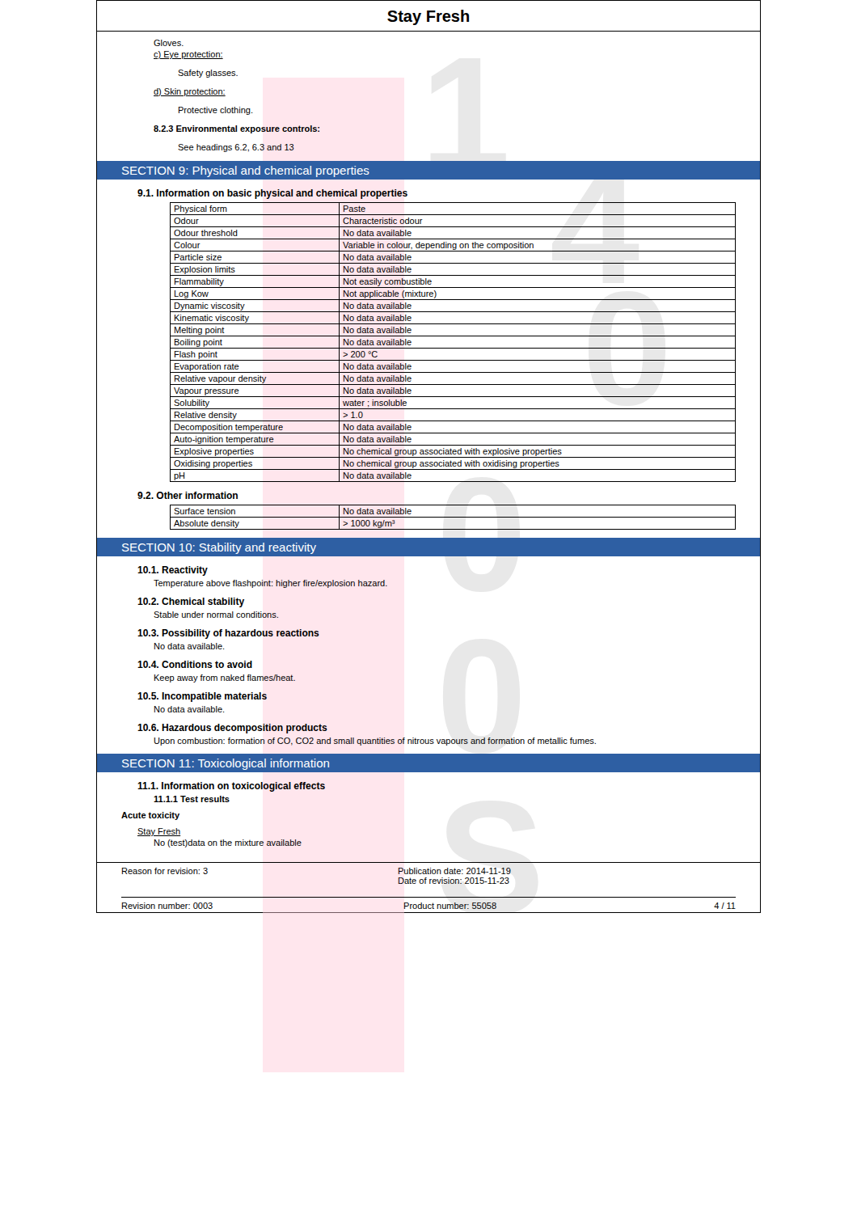1 4 0 0 0 S
Stay Fresh
Gloves.
c) Eye protection:
Safety glasses.
d) Skin protection:
Protective clothing.
8.2.3 Environmental exposure controls:
See headings 6.2, 6.3 and 13
SECTION 9: Physical and chemical properties
9.1. Information on basic physical and chemical properties
| Physical form | Paste |
| Odour | Characteristic odour |
| Odour threshold | No data available |
| Colour | Variable in colour, depending on the composition |
| Particle size | No data available |
| Explosion limits | No data available |
| Flammability | Not easily combustible |
| Log Kow | Not applicable (mixture) |
| Dynamic viscosity | No data available |
| Kinematic viscosity | No data available |
| Melting point | No data available |
| Boiling point | No data available |
| Flash point | > 200 °C |
| Evaporation rate | No data available |
| Relative vapour density | No data available |
| Vapour pressure | No data available |
| Solubility | water ; insoluble |
| Relative density | > 1.0 |
| Decomposition temperature | No data available |
| Auto-ignition temperature | No data available |
| Explosive properties | No chemical group associated with explosive properties |
| Oxidising properties | No chemical group associated with oxidising properties |
| pH | No data available |
9.2. Other information
| Surface tension | No data available |
| Absolute density | > 1000 kg/m³ |
SECTION 10: Stability and reactivity
10.1. Reactivity
Temperature above flashpoint: higher fire/explosion hazard.
10.2. Chemical stability
Stable under normal conditions.
10.3. Possibility of hazardous reactions
No data available.
10.4. Conditions to avoid
Keep away from naked flames/heat.
10.5. Incompatible materials
No data available.
10.6. Hazardous decomposition products
Upon combustion: formation of CO, CO2 and small quantities of nitrous vapours and formation of metallic fumes.
SECTION 11: Toxicological information
11.1. Information on toxicological effects
11.1.1 Test results
Acute toxicity
Stay Fresh
No (test)data on the mixture available
Reason for revision: 3
Publication date: 2014-11-19
Date of revision: 2015-11-23
Revision number: 0003
Product number: 55058
4 / 11